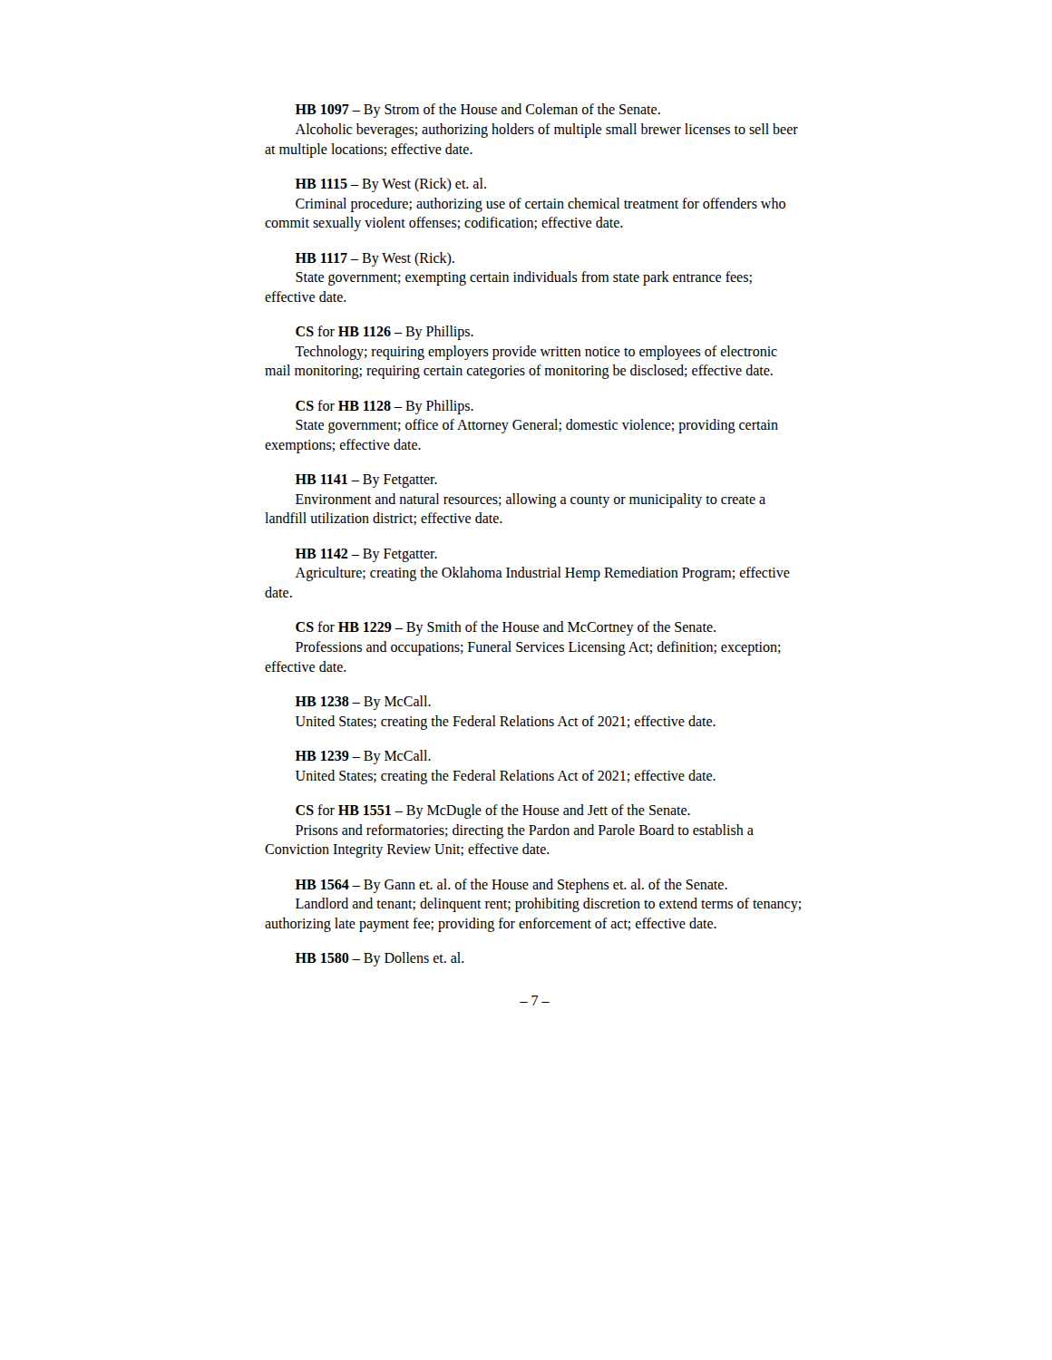HB 1097 – By Strom of the House and Coleman of the Senate.
Alcoholic beverages; authorizing holders of multiple small brewer licenses to sell beer at multiple locations; effective date.
HB 1115 – By West (Rick) et. al.
Criminal procedure; authorizing use of certain chemical treatment for offenders who commit sexually violent offenses; codification; effective date.
HB 1117 – By West (Rick).
State government; exempting certain individuals from state park entrance fees; effective date.
CS for HB 1126 – By Phillips.
Technology; requiring employers provide written notice to employees of electronic mail monitoring; requiring certain categories of monitoring be disclosed; effective date.
CS for HB 1128 – By Phillips.
State government; office of Attorney General; domestic violence; providing certain exemptions; effective date.
HB 1141 – By Fetgatter.
Environment and natural resources; allowing a county or municipality to create a landfill utilization district; effective date.
HB 1142 – By Fetgatter.
Agriculture; creating the Oklahoma Industrial Hemp Remediation Program; effective date.
CS for HB 1229 – By Smith of the House and McCortney of the Senate.
Professions and occupations; Funeral Services Licensing Act; definition; exception; effective date.
HB 1238 – By McCall.
United States; creating the Federal Relations Act of 2021; effective date.
HB 1239 – By McCall.
United States; creating the Federal Relations Act of 2021; effective date.
CS for HB 1551 – By McDugle of the House and Jett of the Senate.
Prisons and reformatories; directing the Pardon and Parole Board to establish a Conviction Integrity Review Unit; effective date.
HB 1564 – By Gann et. al. of the House and Stephens et. al. of the Senate.
Landlord and tenant; delinquent rent; prohibiting discretion to extend terms of tenancy; authorizing late payment fee; providing for enforcement of act; effective date.
HB 1580 – By Dollens et. al.
– 7 –